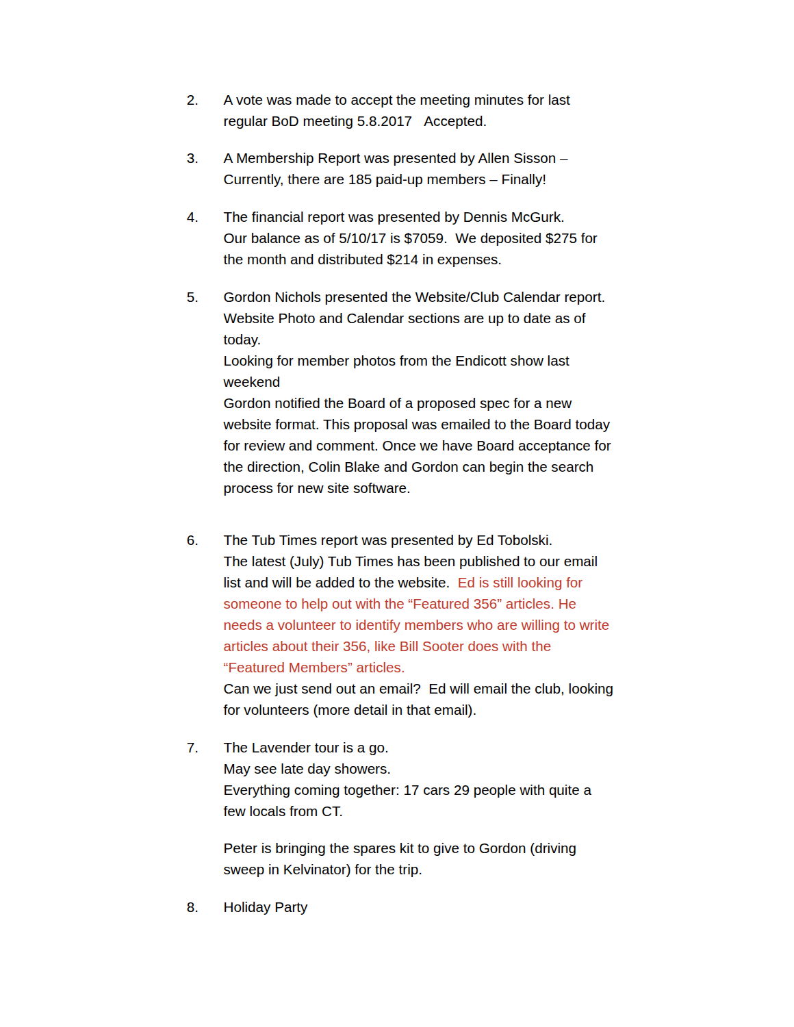2. A vote was made to accept the meeting minutes for last regular BoD meeting 5.8.2017 Accepted.
3. A Membership Report was presented by Allen Sisson – Currently, there are 185 paid-up members – Finally!
4. The financial report was presented by Dennis McGurk. Our balance as of 5/10/17 is $7059. We deposited $275 for the month and distributed $214 in expenses.
5. Gordon Nichols presented the Website/Club Calendar report. Website Photo and Calendar sections are up to date as of today. Looking for member photos from the Endicott show last weekend Gordon notified the Board of a proposed spec for a new website format. This proposal was emailed to the Board today for review and comment. Once we have Board acceptance for the direction, Colin Blake and Gordon can begin the search process for new site software.
6. The Tub Times report was presented by Ed Tobolski. The latest (July) Tub Times has been published to our email list and will be added to the website. Ed is still looking for someone to help out with the “Featured 356” articles. He needs a volunteer to identify members who are willing to write articles about their 356, like Bill Sooter does with the “Featured Members” articles. Can we just send out an email? Ed will email the club, looking for volunteers (more detail in that email).
7. The Lavender tour is a go. May see late day showers. Everything coming together: 17 cars 29 people with quite a few locals from CT. Peter is bringing the spares kit to give to Gordon (driving sweep in Kelvinator) for the trip.
8. Holiday Party